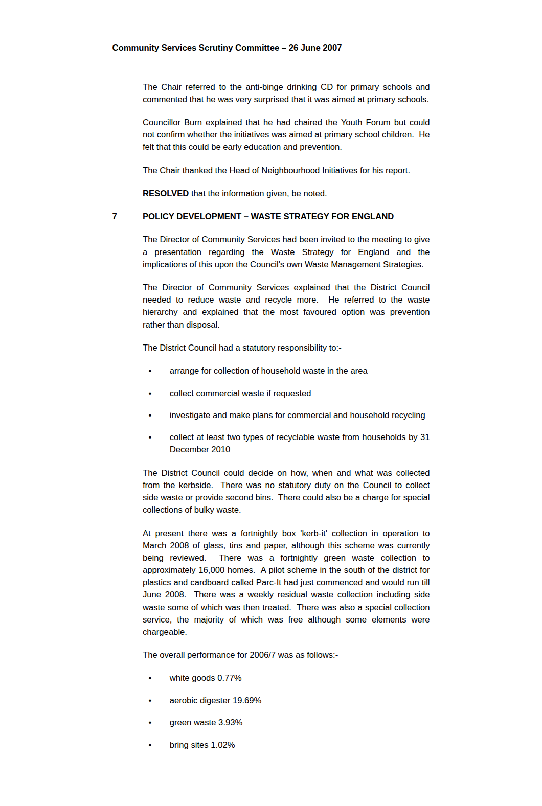Community Services Scrutiny Committee – 26 June 2007
The Chair referred to the anti-binge drinking CD for primary schools and commented that he was very surprised that it was aimed at primary schools.
Councillor Burn explained that he had chaired the Youth Forum but could not confirm whether the initiatives was aimed at primary school children. He felt that this could be early education and prevention.
The Chair thanked the Head of Neighbourhood Initiatives for his report.
RESOLVED that the information given, be noted.
7
Policy Development – Waste Strategy for England
The Director of Community Services had been invited to the meeting to give a presentation regarding the Waste Strategy for England and the implications of this upon the Council's own Waste Management Strategies.
The Director of Community Services explained that the District Council needed to reduce waste and recycle more. He referred to the waste hierarchy and explained that the most favoured option was prevention rather than disposal.
The District Council had a statutory responsibility to:-
•arrange for collection of household waste in the area
•collect commercial waste if requested
•investigate and make plans for commercial and household recycling
•collect at least two types of recyclable waste from households by 31 December 2010
The District Council could decide on how, when and what was collected from the kerbside. There was no statutory duty on the Council to collect side waste or provide second bins. There could also be a charge for special collections of bulky waste.
At present there was a fortnightly box 'kerb-it' collection in operation to March 2008 of glass, tins and paper, although this scheme was currently being reviewed. There was a fortnightly green waste collection to approximately 16,000 homes. A pilot scheme in the south of the district for plastics and cardboard called Parc-It had just commenced and would run till June 2008. There was a weekly residual waste collection including side waste some of which was then treated. There was also a special collection service, the majority of which was free although some elements were chargeable.
The overall performance for 2006/7 was as follows:-
•white goods 0.77%
•aerobic digester 19.69%
•green waste 3.93%
•bring sites 1.02%